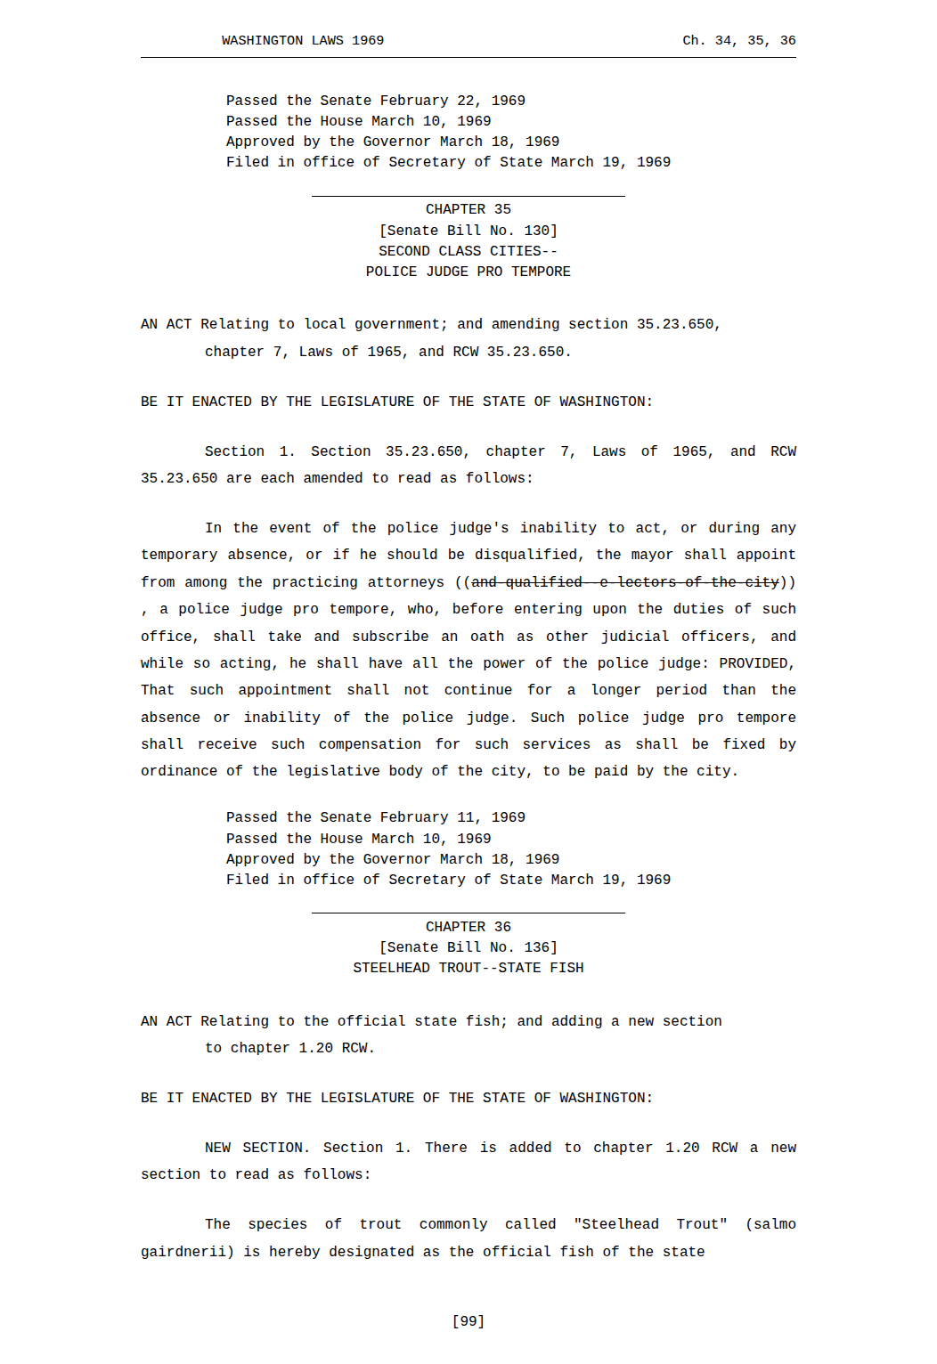WASHINGTON LAWS 1969 Ch. 34, 35, 36
Passed the Senate February 22, 1969
Passed the House March 10, 1969
Approved by the Governor March 18, 1969
Filed in office of Secretary of State March 19, 1969
CHAPTER 35
[Senate Bill No. 130]
SECOND CLASS CITIES--
POLICE JUDGE PRO TEMPORE
AN ACT Relating to local government; and amending section 35.23.650, chapter 7, Laws of 1965, and RCW 35.23.650.
BE IT ENACTED BY THE LEGISLATURE OF THE STATE OF WASHINGTON:
Section 1. Section 35.23.650, chapter 7, Laws of 1965, and RCW 35.23.650 are each amended to read as follows:
In the event of the police judge's inability to act, or during any temporary absence, or if he should be disqualified, the mayor shall appoint from among the practicing attorneys ((and-qualified--e-lectors-of-the-city)) , a police judge pro tempore, who, before entering upon the duties of such office, shall take and subscribe an oath as other judicial officers, and while so acting, he shall have all the power of the police judge: PROVIDED, That such appointment shall not continue for a longer period than the absence or inability of the police judge. Such police judge pro tempore shall receive such compensation for such services as shall be fixed by ordinance of the legislative body of the city, to be paid by the city.
Passed the Senate February 11, 1969
Passed the House March 10, 1969
Approved by the Governor March 18, 1969
Filed in office of Secretary of State March 19, 1969
CHAPTER 36
[Senate Bill No. 136]
STEELHEAD TROUT--STATE FISH
AN ACT Relating to the official state fish; and adding a new section to chapter 1.20 RCW.
BE IT ENACTED BY THE LEGISLATURE OF THE STATE OF WASHINGTON:
NEW SECTION. Section 1. There is added to chapter 1.20 RCW a new section to read as follows:
The species of trout commonly called "Steelhead Trout" (salmo gairdnerii) is hereby designated as the official fish of the state
[99]